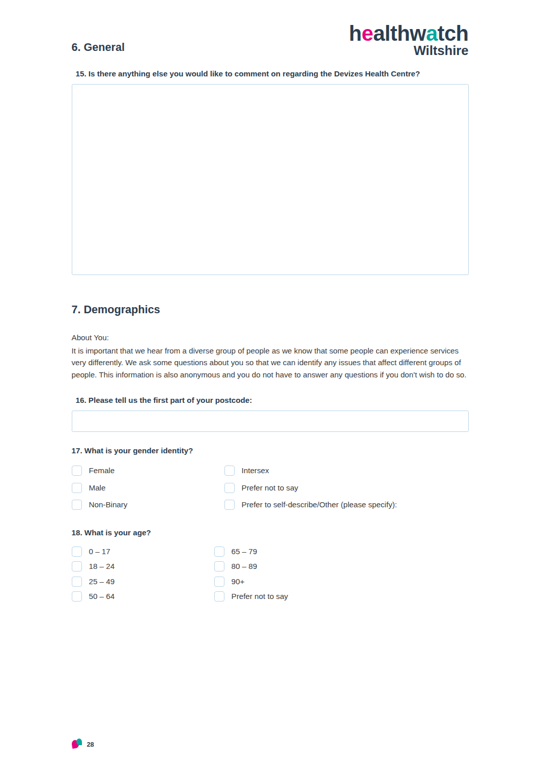healthwatch
Wiltshire
6. General
15. Is there anything else you would like to comment on regarding the Devizes Health Centre?
7. Demographics
About You: It is important that we hear from a diverse group of people as we know that some people can experience services very differently. We ask some questions about you so that we can identify any issues that affect different groups of people. This information is also anonymous and you do not have to answer any questions if you don't wish to do so.
16. Please tell us the first part of your postcode:
17. What is your gender identity?
Female
Intersex
Male
Prefer not to say
Non-Binary
Prefer to self-describe/Other (please specify):
18. What is your age?
0 – 17
65 – 79
18 – 24
80 – 89
25 – 49
90+
50 – 64
Prefer not to say
28